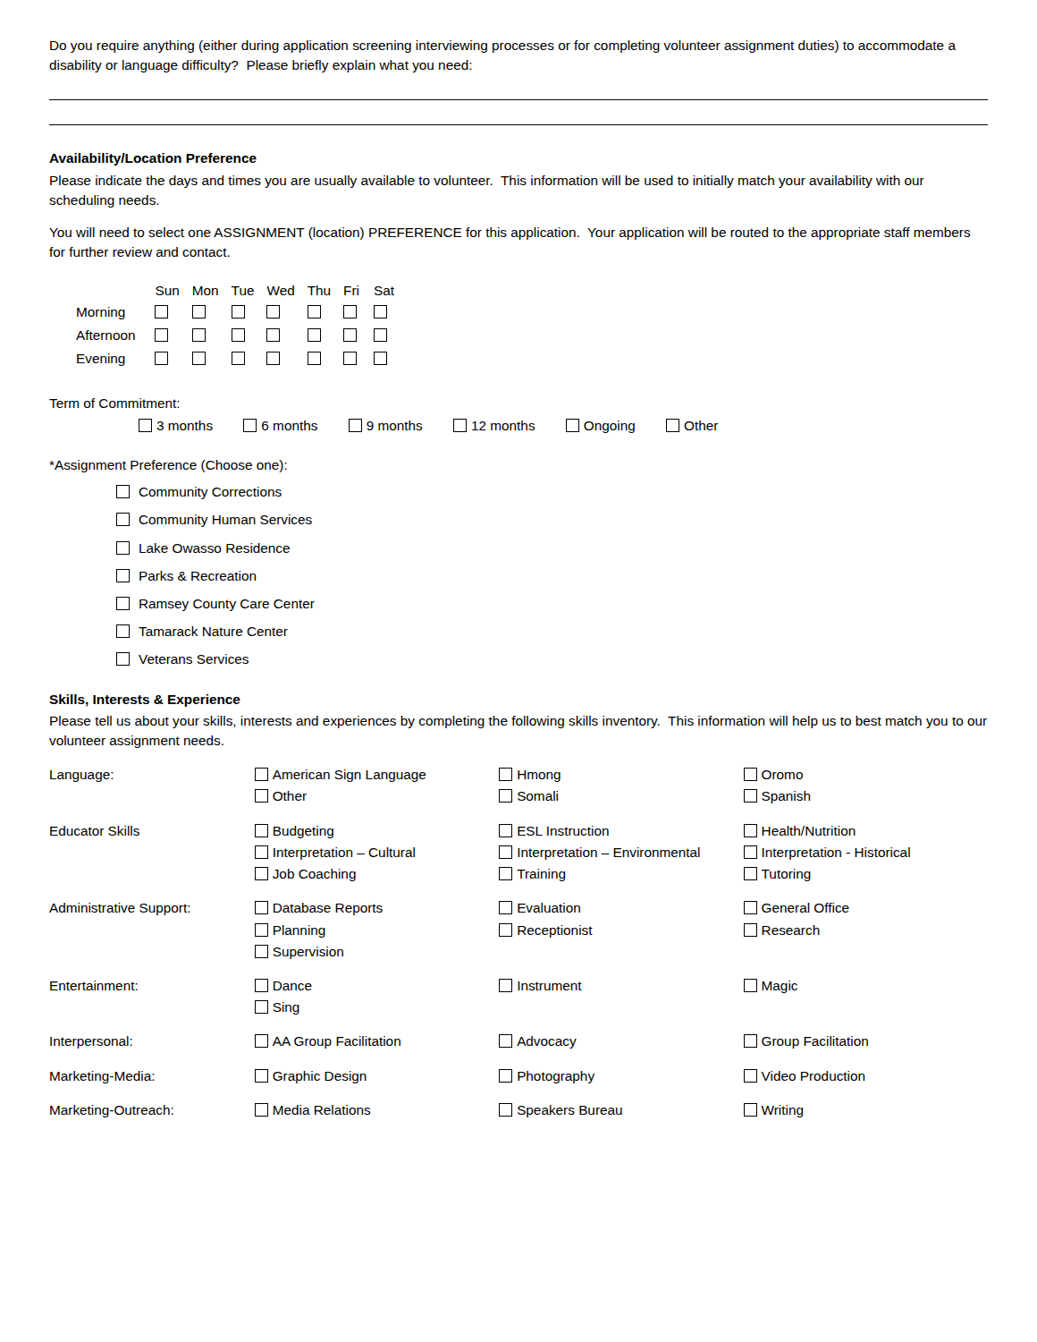Do you require anything (either during application screening interviewing processes or for completing volunteer assignment duties) to accommodate a disability or language difficulty? Please briefly explain what you need:
Availability/Location Preference
Please indicate the days and times you are usually available to volunteer. This information will be used to initially match your availability with our scheduling needs.
You will need to select one ASSIGNMENT (location) PREFERENCE for this application. Your application will be routed to the appropriate staff members for further review and contact.
| | Sun | Mon | Tue | Wed | Thu | Fri | Sat |
| --- | --- | --- | --- | --- | --- | --- | --- |
| Morning | | | | | | | |
| Afternoon | | | | | | | |
| Evening | | | | | | | |
Term of Commitment:
3 months 6 months 9 months 12 months Ongoing Other
*Assignment Preference (Choose one):
Community Corrections
Community Human Services
Lake Owasso Residence
Parks & Recreation
Ramsey County Care Center
Tamarack Nature Center
Veterans Services
Skills, Interests & Experience
Please tell us about your skills, interests and experiences by completing the following skills inventory. This information will help us to best match you to our volunteer assignment needs.
| Language: | American Sign Language Other | Hmong Somali | Oromo Spanish |
| Educator Skills | Budgeting Interpretation – Cultural Job Coaching | ESL Instruction Interpretation – Environmental Training | Health/Nutrition Interpretation - Historical Tutoring |
| Administrative Support: | Database Reports Planning Supervision | Evaluation Receptionist | General Office Research |
| Entertainment: | Dance Sing | Instrument | Magic |
| Interpersonal: | AA Group Facilitation | Advocacy | Group Facilitation |
| Marketing-Media: | Graphic Design | Photography | Video Production |
| Marketing-Outreach: | Media Relations | Speakers Bureau | Writing |